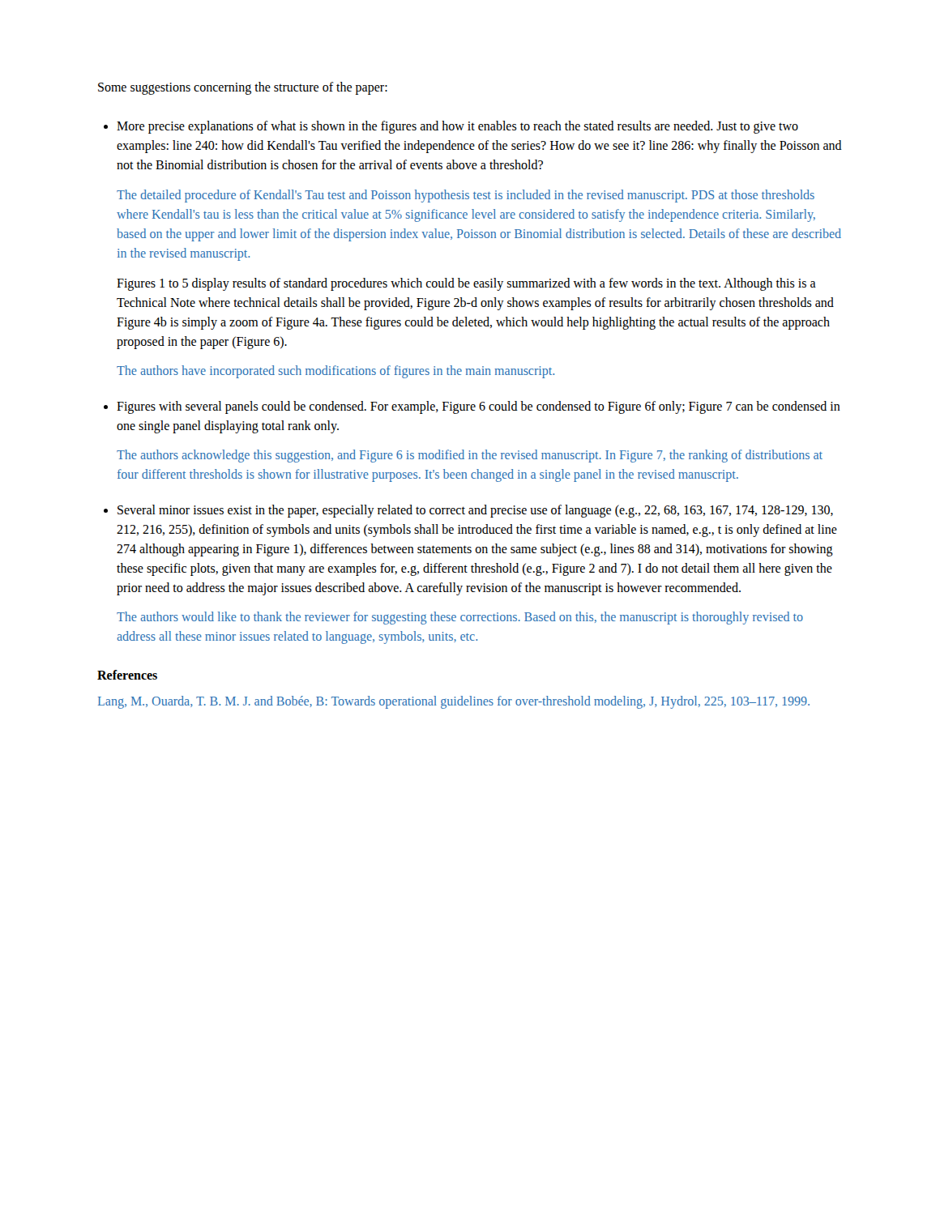Some suggestions concerning the structure of the paper:
More precise explanations of what is shown in the figures and how it enables to reach the stated results are needed. Just to give two examples: line 240: how did Kendall's Tau verified the independence of the series? How do we see it? line 286: why finally the Poisson and not the Binomial distribution is chosen for the arrival of events above a threshold?
The detailed procedure of Kendall's Tau test and Poisson hypothesis test is included in the revised manuscript. PDS at those thresholds where Kendall's tau is less than the critical value at 5% significance level are considered to satisfy the independence criteria. Similarly, based on the upper and lower limit of the dispersion index value, Poisson or Binomial distribution is selected. Details of these are described in the revised manuscript.
Figures 1 to 5 display results of standard procedures which could be easily summarized with a few words in the text. Although this is a Technical Note where technical details shall be provided, Figure 2b-d only shows examples of results for arbitrarily chosen thresholds and Figure 4b is simply a zoom of Figure 4a. These figures could be deleted, which would help highlighting the actual results of the approach proposed in the paper (Figure 6).
The authors have incorporated such modifications of figures in the main manuscript.
Figures with several panels could be condensed. For example, Figure 6 could be condensed to Figure 6f only; Figure 7 can be condensed in one single panel displaying total rank only.
The authors acknowledge this suggestion, and Figure 6 is modified in the revised manuscript. In Figure 7, the ranking of distributions at four different thresholds is shown for illustrative purposes. It's been changed in a single panel in the revised manuscript.
Several minor issues exist in the paper, especially related to correct and precise use of language (e.g., 22, 68, 163, 167, 174, 128-129, 130, 212, 216, 255), definition of symbols and units (symbols shall be introduced the first time a variable is named, e.g., t is only defined at line 274 although appearing in Figure 1), differences between statements on the same subject (e.g., lines 88 and 314), motivations for showing these specific plots, given that many are examples for, e.g, different threshold (e.g., Figure 2 and 7). I do not detail them all here given the prior need to address the major issues described above. A carefully revision of the manuscript is however recommended.
The authors would like to thank the reviewer for suggesting these corrections. Based on this, the manuscript is thoroughly revised to address all these minor issues related to language, symbols, units, etc.
References
Lang, M., Ouarda, T. B. M. J. and Bobée, B: Towards operational guidelines for over-threshold modeling, J, Hydrol, 225, 103–117, 1999.